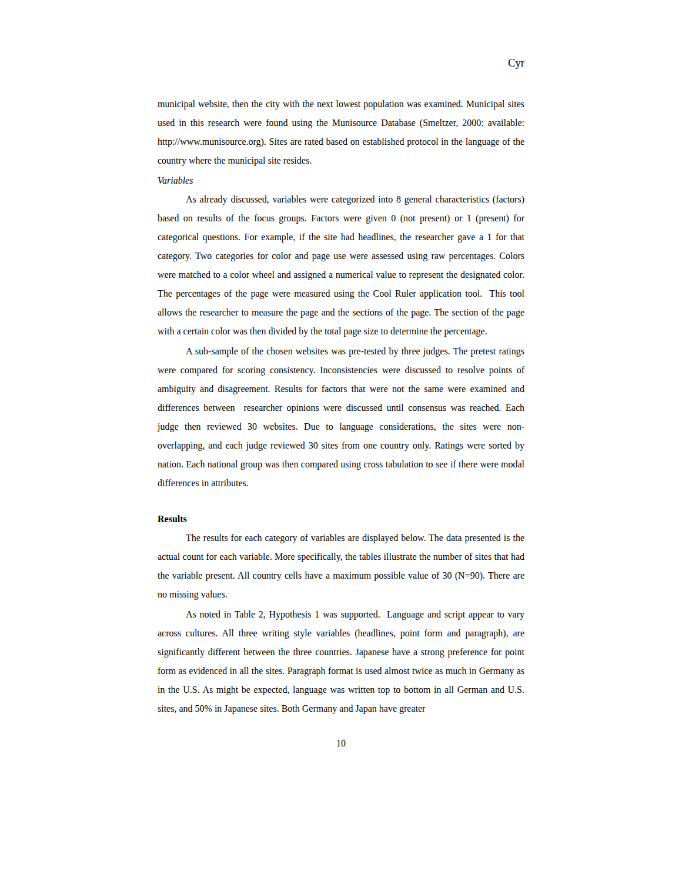Cyr
municipal website, then the city with the next lowest population was examined. Municipal sites used in this research were found using the Munisource Database (Smeltzer, 2000: available: http://www.munisource.org). Sites are rated based on established protocol in the language of the country where the municipal site resides.
Variables
As already discussed, variables were categorized into 8 general characteristics (factors) based on results of the focus groups. Factors were given 0 (not present) or 1 (present) for categorical questions. For example, if the site had headlines, the researcher gave a 1 for that category. Two categories for color and page use were assessed using raw percentages. Colors were matched to a color wheel and assigned a numerical value to represent the designated color. The percentages of the page were measured using the Cool Ruler application tool. This tool allows the researcher to measure the page and the sections of the page. The section of the page with a certain color was then divided by the total page size to determine the percentage.
A sub-sample of the chosen websites was pre-tested by three judges. The pretest ratings were compared for scoring consistency. Inconsistencies were discussed to resolve points of ambiguity and disagreement. Results for factors that were not the same were examined and differences between researcher opinions were discussed until consensus was reached. Each judge then reviewed 30 websites. Due to language considerations, the sites were non-overlapping, and each judge reviewed 30 sites from one country only. Ratings were sorted by nation. Each national group was then compared using cross tabulation to see if there were modal differences in attributes.
Results
The results for each category of variables are displayed below. The data presented is the actual count for each variable. More specifically, the tables illustrate the number of sites that had the variable present. All country cells have a maximum possible value of 30 (N=90). There are no missing values.
As noted in Table 2, Hypothesis 1 was supported. Language and script appear to vary across cultures. All three writing style variables (headlines, point form and paragraph), are significantly different between the three countries. Japanese have a strong preference for point form as evidenced in all the sites. Paragraph format is used almost twice as much in Germany as in the U.S. As might be expected, language was written top to bottom in all German and U.S. sites, and 50% in Japanese sites. Both Germany and Japan have greater
10